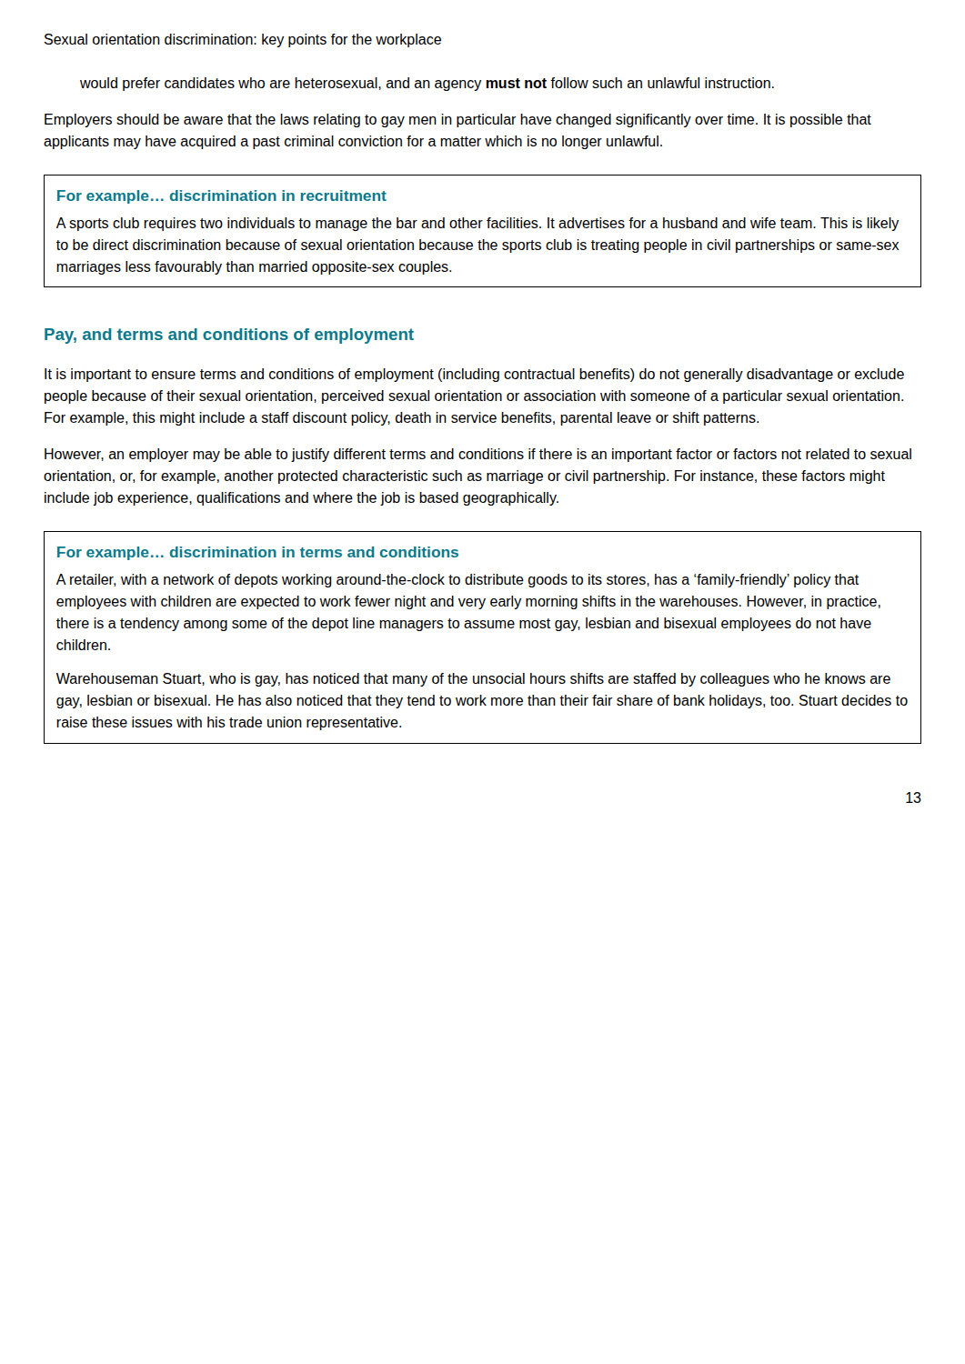Sexual orientation discrimination: key points for the workplace
would prefer candidates who are heterosexual, and an agency must not follow such an unlawful instruction.
Employers should be aware that the laws relating to gay men in particular have changed significantly over time. It is possible that applicants may have acquired a past criminal conviction for a matter which is no longer unlawful.
For example… discrimination in recruitment
A sports club requires two individuals to manage the bar and other facilities. It advertises for a husband and wife team. This is likely to be direct discrimination because of sexual orientation because the sports club is treating people in civil partnerships or same-sex marriages less favourably than married opposite-sex couples.
Pay, and terms and conditions of employment
It is important to ensure terms and conditions of employment (including contractual benefits) do not generally disadvantage or exclude people because of their sexual orientation, perceived sexual orientation or association with someone of a particular sexual orientation. For example, this might include a staff discount policy, death in service benefits, parental leave or shift patterns.
However, an employer may be able to justify different terms and conditions if there is an important factor or factors not related to sexual orientation, or, for example, another protected characteristic such as marriage or civil partnership. For instance, these factors might include job experience, qualifications and where the job is based geographically.
For example… discrimination in terms and conditions
A retailer, with a network of depots working around-the-clock to distribute goods to its stores, has a ‘family-friendly’ policy that employees with children are expected to work fewer night and very early morning shifts in the warehouses. However, in practice, there is a tendency among some of the depot line managers to assume most gay, lesbian and bisexual employees do not have children.
Warehouseman Stuart, who is gay, has noticed that many of the unsocial hours shifts are staffed by colleagues who he knows are gay, lesbian or bisexual. He has also noticed that they tend to work more than their fair share of bank holidays, too. Stuart decides to raise these issues with his trade union representative.
13